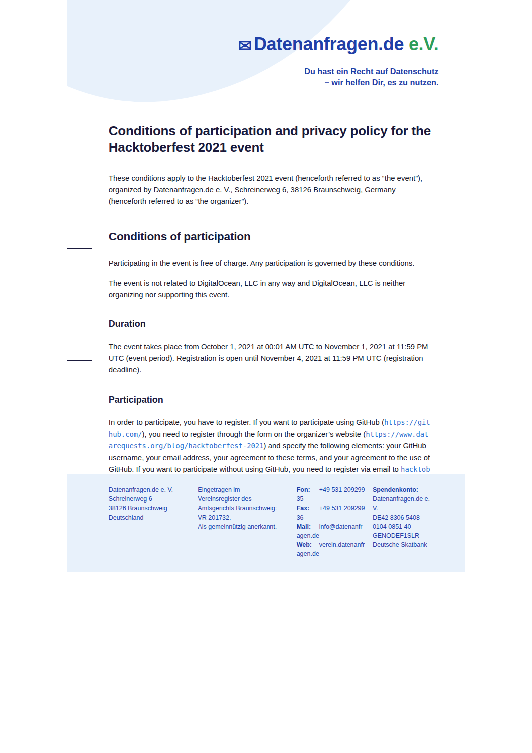✉Datenanfragen.de e.V.
Du hast ein Recht auf Datenschutz
– wir helfen Dir, es zu nutzen.
Conditions of participation and privacy policy for the Hacktoberfest 2021 event
These conditions apply to the Hacktoberfest 2021 event (henceforth referred to as “the event”), organized by Datenanfragen.de e. V., Schreinerweg 6, 38126 Braunschweig, Germany (henceforth referred to as “the organizer”).
Conditions of participation
Participating in the event is free of charge. Any participation is governed by these conditions.
The event is not related to DigitalOcean, LLC in any way and DigitalOcean, LLC is neither organizing nor supporting this event.
Duration
The event takes place from October 1, 2021 at 00:01 AM UTC to November 1, 2021 at 11:59 PM UTC (event period). Registration is open until November 4, 2021 at 11:59 PM UTC (registration deadline).
Participation
In order to participate, you have to register. If you want to participate using GitHub (https://github.com/), you need to register through the form on the organizer’s website (https://www.datarequests.org/blog/hacktoberfest-2021) and specify the following elements: your GitHub username, your email address, your agreement to these terms, and your agreement to the use of GitHub. If you want to participate without using GitHub, you need to register via email to hacktoberfest@datenanfragen.de. The email has to indicate your desire to participate in the event and your agreement to these terms. In addition, you have to include at least one Git patch.
The organizer will confirm your registration via email. Your registration only becomes valid after it has been confirmed.
We will not accept any registrations after the registration deadline.
Seite 1 von 9
| Datenanfragen.de e. V. Schreinerweg 6 38126 Braunschweig Deutschland | Eingetragen im Vereinsregister des Amtsgerichts Braunschweig: VR 201732. Als gemeinnützig anerkannt. | Fon: +49 531 209299 35 Fax: +49 531 209299 36 Mail: info@datenanfragen.de Web: verein.datenanfragen.de | Spendenkonto: Datenanfragen.de e. V. DE42 8306 5408 0104 0851 40 GENODEF1SLR Deutsche Skatbank |